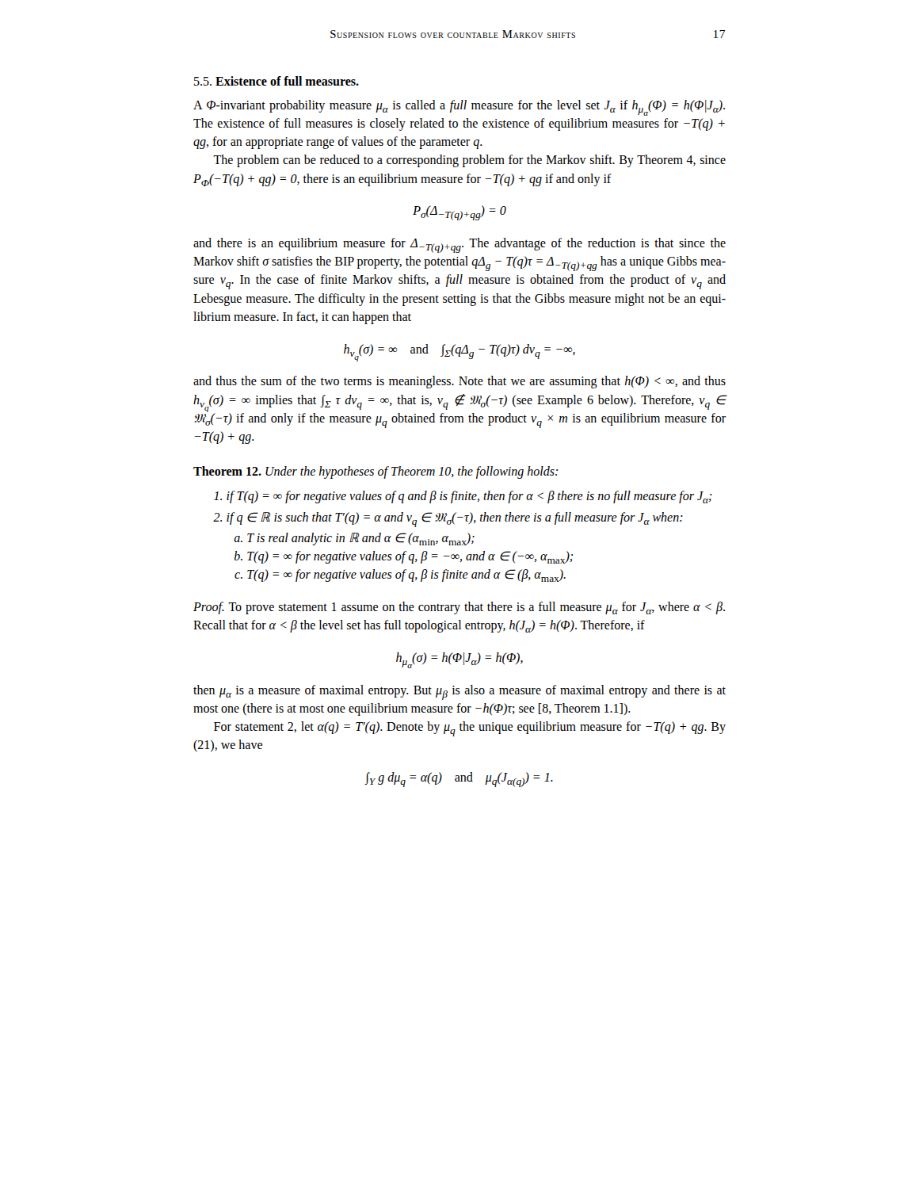Suspension flows over countable Markov shifts 17
5.5. Existence of full measures.
A Φ-invariant probability measure μα is called a full measure for the level set Jα if hμα(Φ) = h(Φ|Jα). The existence of full measures is closely related to the existence of equilibrium measures for −T(q) + qg, for an appropriate range of values of the parameter q.
The problem can be reduced to a corresponding problem for the Markov shift. By Theorem 4, since PΦ(−T(q) + qg) = 0, there is an equilibrium measure for −T(q) + qg if and only if
Pσ(Δ−T(q)+qg) = 0
and there is an equilibrium measure for Δ−T(q)+qg. The advantage of the reduction is that since the Markov shift σ satisfies the BIP property, the potential qΔg − T(q)τ = Δ−T(q)+qg has a unique Gibbs measure νq. In the case of finite Markov shifts, a full measure is obtained from the product of νq and Lebesgue measure. The difficulty in the present setting is that the Gibbs measure might not be an equilibrium measure. In fact, it can happen that
hνq(σ) = ∞ and ∫Σ(qΔg − T(q)τ) dνq = −∞,
and thus the sum of the two terms is meaningless. Note that we are assuming that h(Φ) < ∞, and thus hνq(σ) = ∞ implies that ∫Σ τ dνq = ∞, that is, νq ∉ 𝔐σ(−τ) (see Example 6 below). Therefore, νq ∈ 𝔐σ(−τ) if and only if the measure μq obtained from the product νq × m is an equilibrium measure for −T(q) + qg.
Theorem 12. Under the hypotheses of Theorem 10, the following holds:
if T(q) = ∞ for negative values of q and β is finite, then for α < β there is no full measure for Jα;
if q ∈ ℝ is such that T′(q) = α and νq ∈ 𝔐σ(−τ), then there is a full measure for Jα when:
T is real analytic in ℝ and α ∈ (αmin, αmax);
T(q) = ∞ for negative values of q, β = −∞, and α ∈ (−∞, αmax);
T(q) = ∞ for negative values of q, β is finite and α ∈ (β, αmax).
Proof. To prove statement 1 assume on the contrary that there is a full measure μα for Jα, where α < β. Recall that for α < β the level set has full topological entropy, h(Jα) = h(Φ). Therefore, if
hμα(σ) = h(Φ|Jα) = h(Φ),
then μα is a measure of maximal entropy. But μβ is also a measure of maximal entropy and there is at most one (there is at most one equilibrium measure for −h(Φ)τ; see [8, Theorem 1.1]).
For statement 2, let α(q) = T′(q). Denote by μq the unique equilibrium measure for −T(q) + qg. By (21), we have
∫Y g dμq = α(q) and μq(Jα(q)) = 1.